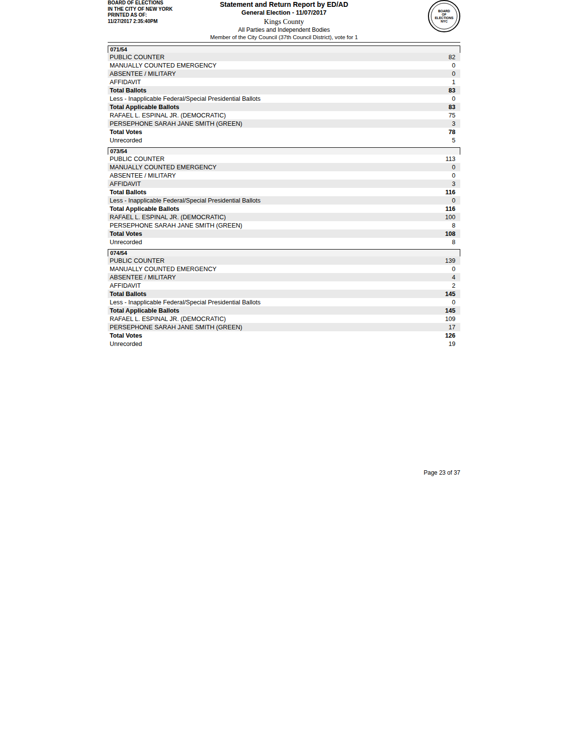BOARD OF ELECTIONS
IN THE CITY OF NEW YORK
PRINTED AS OF:
11/27/2017 2:35:40PM
Statement and Return Report by ED/AD
General Election - 11/07/2017
Kings County
All Parties and Independent Bodies
Member of the City Council (37th Council District), vote for 1
BOARD
OF
ELECTIONS
NYC
071/54
| PUBLIC COUNTER | 82 |
| MANUALLY COUNTED EMERGENCY | 0 |
| ABSENTEE / MILITARY | 0 |
| AFFIDAVIT | 1 |
| Total Ballots | 83 |
| Less - Inapplicable Federal/Special Presidential Ballots | 0 |
| Total Applicable Ballots | 83 |
| RAFAEL L. ESPINAL JR. (DEMOCRATIC) | 75 |
| PERSEPHONE SARAH JANE SMITH (GREEN) | 3 |
| Total Votes | 78 |
| Unrecorded | 5 |
073/54
| PUBLIC COUNTER | 113 |
| MANUALLY COUNTED EMERGENCY | 0 |
| ABSENTEE / MILITARY | 0 |
| AFFIDAVIT | 3 |
| Total Ballots | 116 |
| Less - Inapplicable Federal/Special Presidential Ballots | 0 |
| Total Applicable Ballots | 116 |
| RAFAEL L. ESPINAL JR. (DEMOCRATIC) | 100 |
| PERSEPHONE SARAH JANE SMITH (GREEN) | 8 |
| Total Votes | 108 |
| Unrecorded | 8 |
074/54
| PUBLIC COUNTER | 139 |
| MANUALLY COUNTED EMERGENCY | 0 |
| ABSENTEE / MILITARY | 4 |
| AFFIDAVIT | 2 |
| Total Ballots | 145 |
| Less - Inapplicable Federal/Special Presidential Ballots | 0 |
| Total Applicable Ballots | 145 |
| RAFAEL L. ESPINAL JR. (DEMOCRATIC) | 109 |
| PERSEPHONE SARAH JANE SMITH (GREEN) | 17 |
| Total Votes | 126 |
| Unrecorded | 19 |
Page 23 of 37